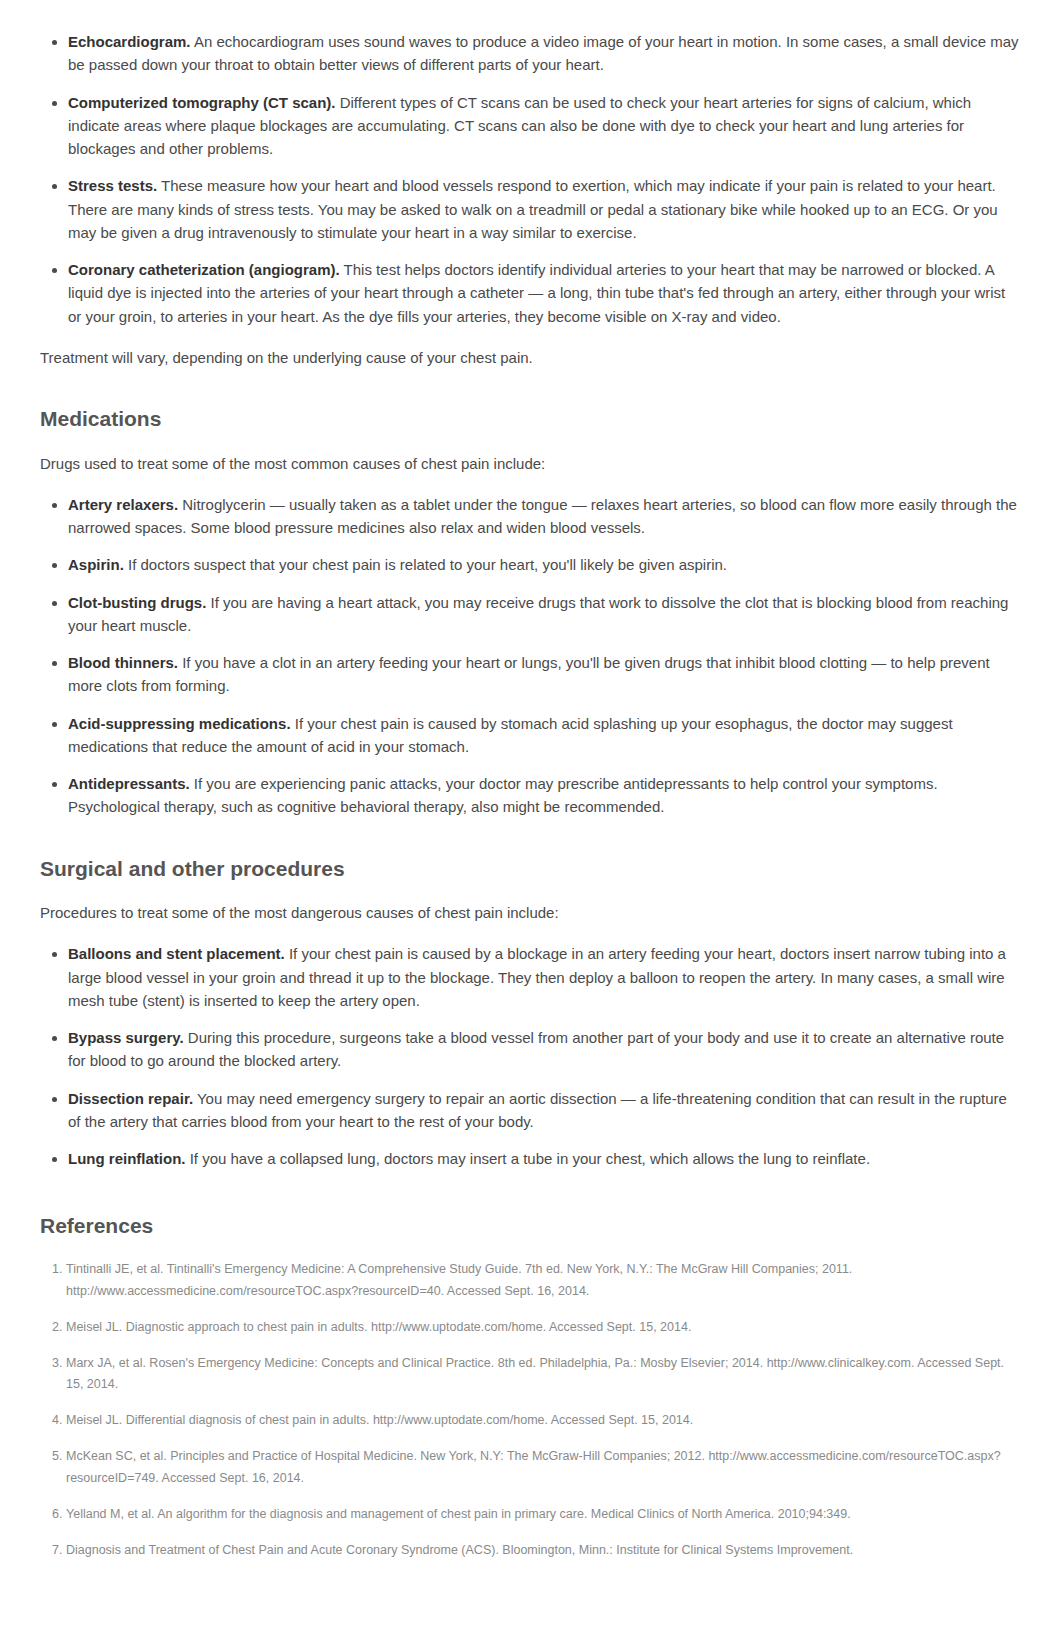Echocardiogram. An echocardiogram uses sound waves to produce a video image of your heart in motion. In some cases, a small device may be passed down your throat to obtain better views of different parts of your heart.
Computerized tomography (CT scan). Different types of CT scans can be used to check your heart arteries for signs of calcium, which indicate areas where plaque blockages are accumulating. CT scans can also be done with dye to check your heart and lung arteries for blockages and other problems.
Stress tests. These measure how your heart and blood vessels respond to exertion, which may indicate if your pain is related to your heart. There are many kinds of stress tests. You may be asked to walk on a treadmill or pedal a stationary bike while hooked up to an ECG. Or you may be given a drug intravenously to stimulate your heart in a way similar to exercise.
Coronary catheterization (angiogram). This test helps doctors identify individual arteries to your heart that may be narrowed or blocked. A liquid dye is injected into the arteries of your heart through a catheter — a long, thin tube that's fed through an artery, either through your wrist or your groin, to arteries in your heart. As the dye fills your arteries, they become visible on X-ray and video.
Treatment will vary, depending on the underlying cause of your chest pain.
Medications
Drugs used to treat some of the most common causes of chest pain include:
Artery relaxers. Nitroglycerin — usually taken as a tablet under the tongue — relaxes heart arteries, so blood can flow more easily through the narrowed spaces. Some blood pressure medicines also relax and widen blood vessels.
Aspirin. If doctors suspect that your chest pain is related to your heart, you'll likely be given aspirin.
Clot-busting drugs. If you are having a heart attack, you may receive drugs that work to dissolve the clot that is blocking blood from reaching your heart muscle.
Blood thinners. If you have a clot in an artery feeding your heart or lungs, you'll be given drugs that inhibit blood clotting — to help prevent more clots from forming.
Acid-suppressing medications. If your chest pain is caused by stomach acid splashing up your esophagus, the doctor may suggest medications that reduce the amount of acid in your stomach.
Antidepressants. If you are experiencing panic attacks, your doctor may prescribe antidepressants to help control your symptoms. Psychological therapy, such as cognitive behavioral therapy, also might be recommended.
Surgical and other procedures
Procedures to treat some of the most dangerous causes of chest pain include:
Balloons and stent placement. If your chest pain is caused by a blockage in an artery feeding your heart, doctors insert narrow tubing into a large blood vessel in your groin and thread it up to the blockage. They then deploy a balloon to reopen the artery. In many cases, a small wire mesh tube (stent) is inserted to keep the artery open.
Bypass surgery. During this procedure, surgeons take a blood vessel from another part of your body and use it to create an alternative route for blood to go around the blocked artery.
Dissection repair. You may need emergency surgery to repair an aortic dissection — a life-threatening condition that can result in the rupture of the artery that carries blood from your heart to the rest of your body.
Lung reinflation. If you have a collapsed lung, doctors may insert a tube in your chest, which allows the lung to reinflate.
References
Tintinalli JE, et al. Tintinalli's Emergency Medicine: A Comprehensive Study Guide. 7th ed. New York, N.Y.: The McGraw Hill Companies; 2011. http://www.accessmedicine.com/resourceTOC.aspx?resourceID=40. Accessed Sept. 16, 2014.
Meisel JL. Diagnostic approach to chest pain in adults. http://www.uptodate.com/home. Accessed Sept. 15, 2014.
Marx JA, et al. Rosen's Emergency Medicine: Concepts and Clinical Practice. 8th ed. Philadelphia, Pa.: Mosby Elsevier; 2014. http://www.clinicalkey.com. Accessed Sept. 15, 2014.
Meisel JL. Differential diagnosis of chest pain in adults. http://www.uptodate.com/home. Accessed Sept. 15, 2014.
McKean SC, et al. Principles and Practice of Hospital Medicine. New York, N.Y: The McGraw-Hill Companies; 2012. http://www.accessmedicine.com/resourceTOC.aspx?resourceID=749. Accessed Sept. 16, 2014.
Yelland M, et al. An algorithm for the diagnosis and management of chest pain in primary care. Medical Clinics of North America. 2010;94:349.
Diagnosis and Treatment of Chest Pain and Acute Coronary Syndrome (ACS). Bloomington, Minn.: Institute for Clinical Systems Improvement.